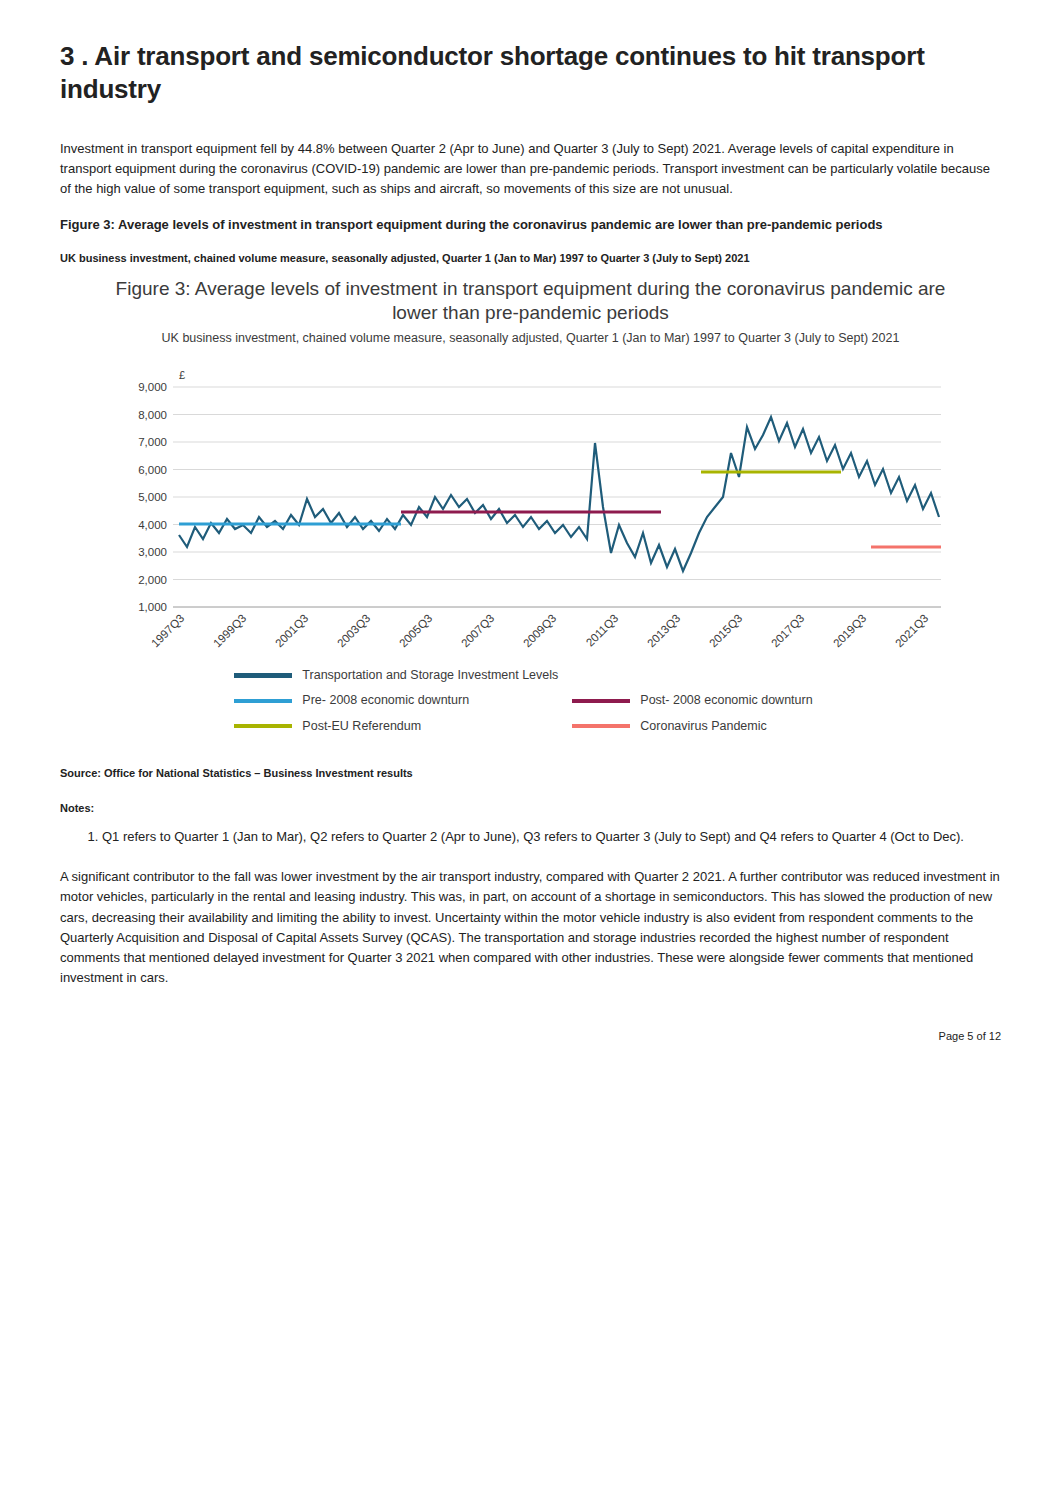3 . Air transport and semiconductor shortage continues to hit transport industry
Investment in transport equipment fell by 44.8% between Quarter 2 (Apr to June) and Quarter 3 (July to Sept) 2021. Average levels of capital expenditure in transport equipment during the coronavirus (COVID-19) pandemic are lower than pre-pandemic periods. Transport investment can be particularly volatile because of the high value of some transport equipment, such as ships and aircraft, so movements of this size are not unusual.
Figure 3: Average levels of investment in transport equipment during the coronavirus pandemic are lower than pre-pandemic periods
UK business investment, chained volume measure, seasonally adjusted, Quarter 1 (Jan to Mar) 1997 to Quarter 3 (July to Sept) 2021
Figure 3: Average levels of investment in transport equipment during the coronavirus pandemic are lower than pre-pandemic periods
UK business investment, chained volume measure, seasonally adjusted, Quarter 1 (Jan to Mar) 1997 to Quarter 3 (July to Sept) 2021
£ 9,000 8,000 7,000 6,000 5,000 4,000 3,000 2,000 1,000 1997Q3 1999Q3 2001Q3 2003Q3 2005Q3 2007Q3 2009Q3 2011Q3 2013Q3 2015Q3 2017Q3 2019Q3 2021Q3
| Transportation and Storage Investment Levels |
| Pre- 2008 economic downturn | Post- 2008 economic downturn |
| Post-EU Referendum | Coronavirus Pandemic |
Source: Office for National Statistics – Business Investment results
Notes:
Q1 refers to Quarter 1 (Jan to Mar), Q2 refers to Quarter 2 (Apr to June), Q3 refers to Quarter 3 (July to Sept) and Q4 refers to Quarter 4 (Oct to Dec).
A significant contributor to the fall was lower investment by the air transport industry, compared with Quarter 2 2021. A further contributor was reduced investment in motor vehicles, particularly in the rental and leasing industry. This was, in part, on account of a shortage in semiconductors. This has slowed the production of new cars, decreasing their availability and limiting the ability to invest. Uncertainty within the motor vehicle industry is also evident from respondent comments to the Quarterly Acquisition and Disposal of Capital Assets Survey (QCAS). The transportation and storage industries recorded the highest number of respondent comments that mentioned delayed investment for Quarter 3 2021 when compared with other industries. These were alongside fewer comments that mentioned investment in cars.
Page 5 of 12